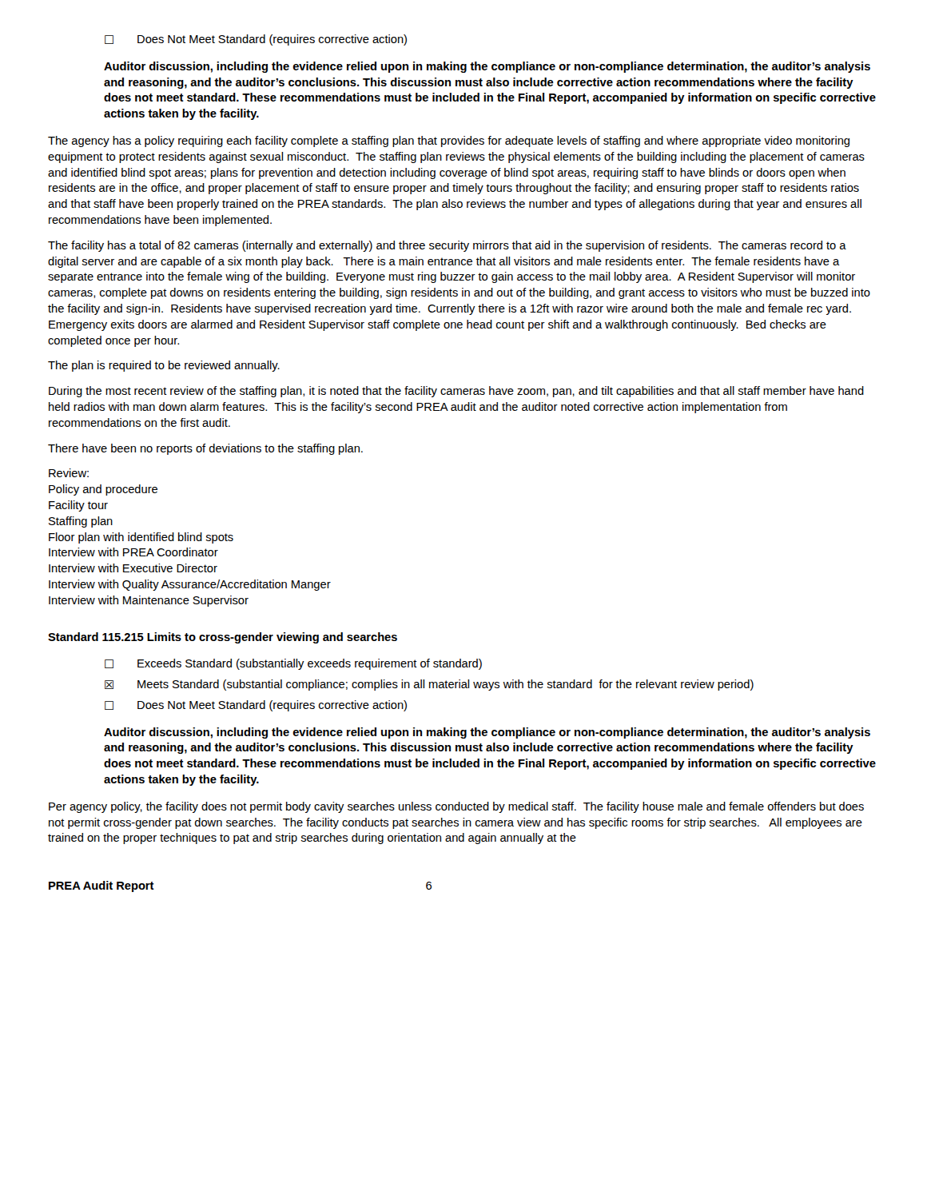☐ Does Not Meet Standard (requires corrective action)
Auditor discussion, including the evidence relied upon in making the compliance or non-compliance determination, the auditor’s analysis and reasoning, and the auditor’s conclusions. This discussion must also include corrective action recommendations where the facility does not meet standard. These recommendations must be included in the Final Report, accompanied by information on specific corrective actions taken by the facility.
The agency has a policy requiring each facility complete a staffing plan that provides for adequate levels of staffing and where appropriate video monitoring equipment to protect residents against sexual misconduct. The staffing plan reviews the physical elements of the building including the placement of cameras and identified blind spot areas; plans for prevention and detection including coverage of blind spot areas, requiring staff to have blinds or doors open when residents are in the office, and proper placement of staff to ensure proper and timely tours throughout the facility; and ensuring proper staff to residents ratios and that staff have been properly trained on the PREA standards. The plan also reviews the number and types of allegations during that year and ensures all recommendations have been implemented.
The facility has a total of 82 cameras (internally and externally) and three security mirrors that aid in the supervision of residents. The cameras record to a digital server and are capable of a six month play back. There is a main entrance that all visitors and male residents enter. The female residents have a separate entrance into the female wing of the building. Everyone must ring buzzer to gain access to the mail lobby area. A Resident Supervisor will monitor cameras, complete pat downs on residents entering the building, sign residents in and out of the building, and grant access to visitors who must be buzzed into the facility and sign-in. Residents have supervised recreation yard time. Currently there is a 12ft with razor wire around both the male and female rec yard. Emergency exits doors are alarmed and Resident Supervisor staff complete one head count per shift and a walkthrough continuously. Bed checks are completed once per hour.
The plan is required to be reviewed annually.
During the most recent review of the staffing plan, it is noted that the facility cameras have zoom, pan, and tilt capabilities and that all staff member have hand held radios with man down alarm features. This is the facility’s second PREA audit and the auditor noted corrective action implementation from recommendations on the first audit.
There have been no reports of deviations to the staffing plan.
Review:
Policy and procedure
Facility tour
Staffing plan
Floor plan with identified blind spots
Interview with PREA Coordinator
Interview with Executive Director
Interview with Quality Assurance/Accreditation Manger
Interview with Maintenance Supervisor
Standard 115.215 Limits to cross-gender viewing and searches
☐ Exceeds Standard (substantially exceeds requirement of standard)
☒ Meets Standard (substantial compliance; complies in all material ways with the standard for the relevant review period)
☐ Does Not Meet Standard (requires corrective action)
Auditor discussion, including the evidence relied upon in making the compliance or non-compliance determination, the auditor’s analysis and reasoning, and the auditor’s conclusions. This discussion must also include corrective action recommendations where the facility does not meet standard. These recommendations must be included in the Final Report, accompanied by information on specific corrective actions taken by the facility.
Per agency policy, the facility does not permit body cavity searches unless conducted by medical staff. The facility house male and female offenders but does not permit cross-gender pat down searches. The facility conducts pat searches in camera view and has specific rooms for strip searches. All employees are trained on the proper techniques to pat and strip searches during orientation and again annually at the
PREA Audit Report 6